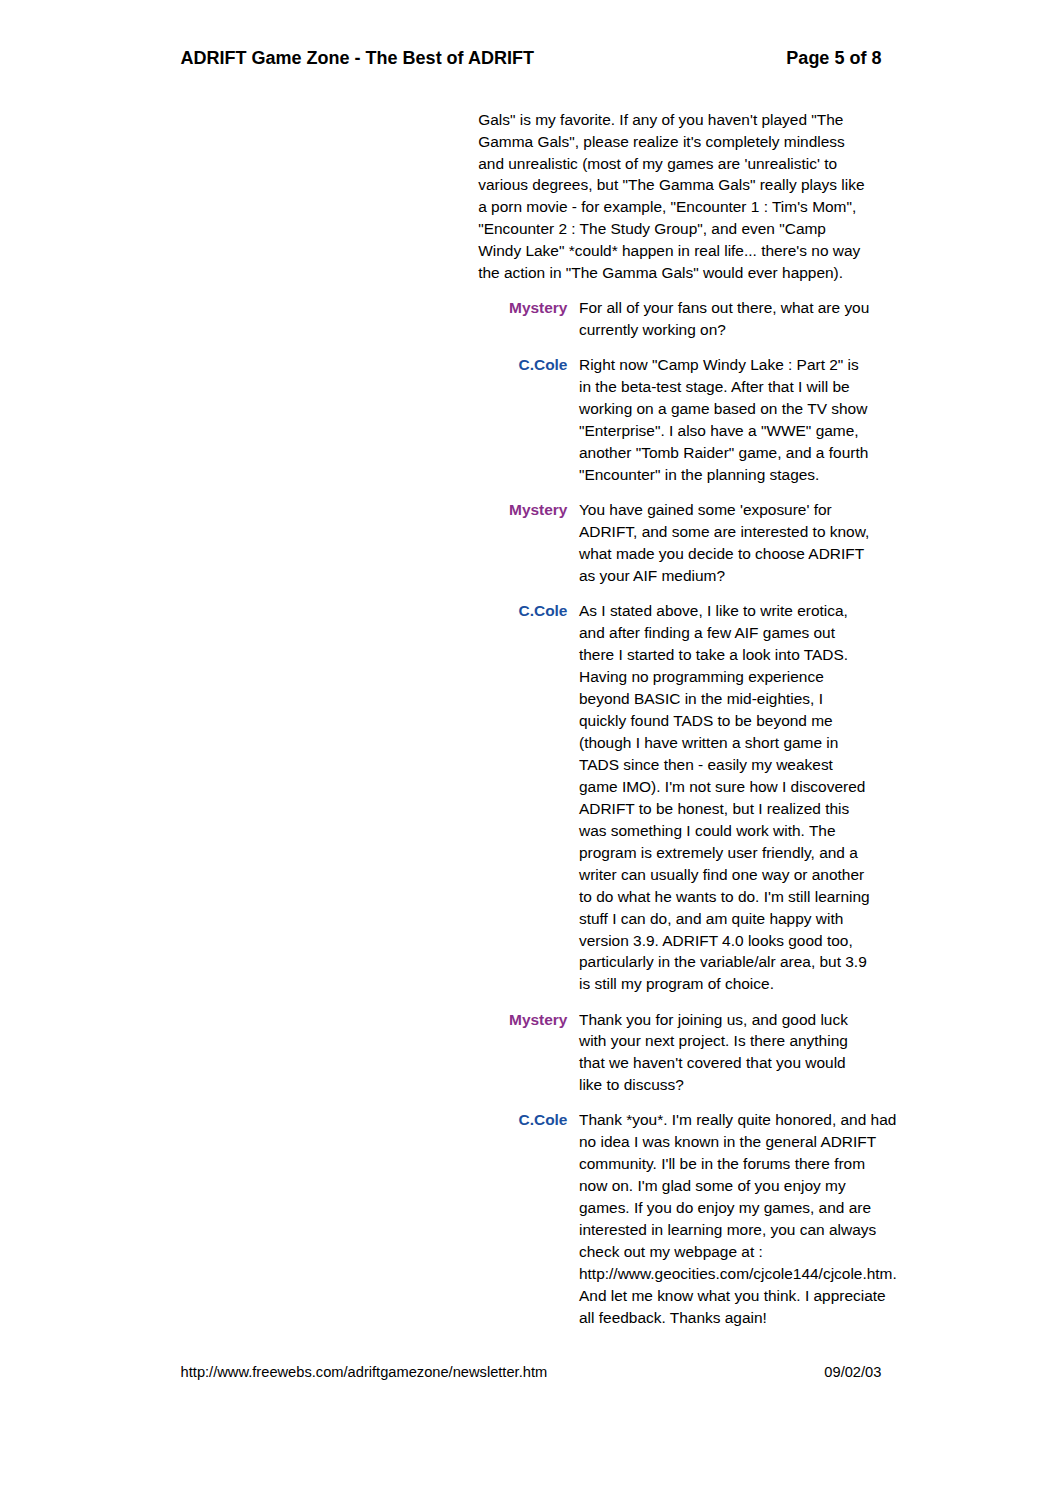ADRIFT Game Zone - The Best of ADRIFT Page 5 of 8
Gals" is my favorite. If any of you haven't played "The Gamma Gals", please realize it's completely mindless and unrealistic (most of my games are 'unrealistic' to various degrees, but "The Gamma Gals" really plays like a porn movie - for example, "Encounter 1 : Tim's Mom", "Encounter 2 : The Study Group", and even "Camp Windy Lake" *could* happen in real life... there's no way the action in "The Gamma Gals" would ever happen).
Mystery
For all of your fans out there, what are you currently working on?
C.Cole
Right now "Camp Windy Lake : Part 2" is in the beta-test stage. After that I will be working on a game based on the TV show "Enterprise". I also have a "WWE" game, another "Tomb Raider" game, and a fourth "Encounter" in the planning stages.
Mystery
You have gained some 'exposure' for ADRIFT, and some are interested to know, what made you decide to choose ADRIFT as your AIF medium?
C.Cole
As I stated above, I like to write erotica, and after finding a few AIF games out there I started to take a look into TADS. Having no programming experience beyond BASIC in the mid-eighties, I quickly found TADS to be beyond me (though I have written a short game in TADS since then - easily my weakest game IMO). I'm not sure how I discovered ADRIFT to be honest, but I realized this was something I could work with. The program is extremely user friendly, and a writer can usually find one way or another to do what he wants to do. I'm still learning stuff I can do, and am quite happy with version 3.9. ADRIFT 4.0 looks good too, particularly in the variable/alr area, but 3.9 is still my program of choice.
Mystery
Thank you for joining us, and good luck with your next project. Is there anything that we haven't covered that you would like to discuss?
C.Cole
Thank *you*. I'm really quite honored, and had no idea I was known in the general ADRIFT community. I'll be in the forums there from now on. I'm glad some of you enjoy my games. If you do enjoy my games, and are interested in learning more, you can always check out my webpage at : http://www.geocities.com/cjcole144/cjcole.htm. And let me know what you think. I appreciate all feedback. Thanks again!
http://www.freewebs.com/adriftgamezone/newsletter.htm 09/02/03